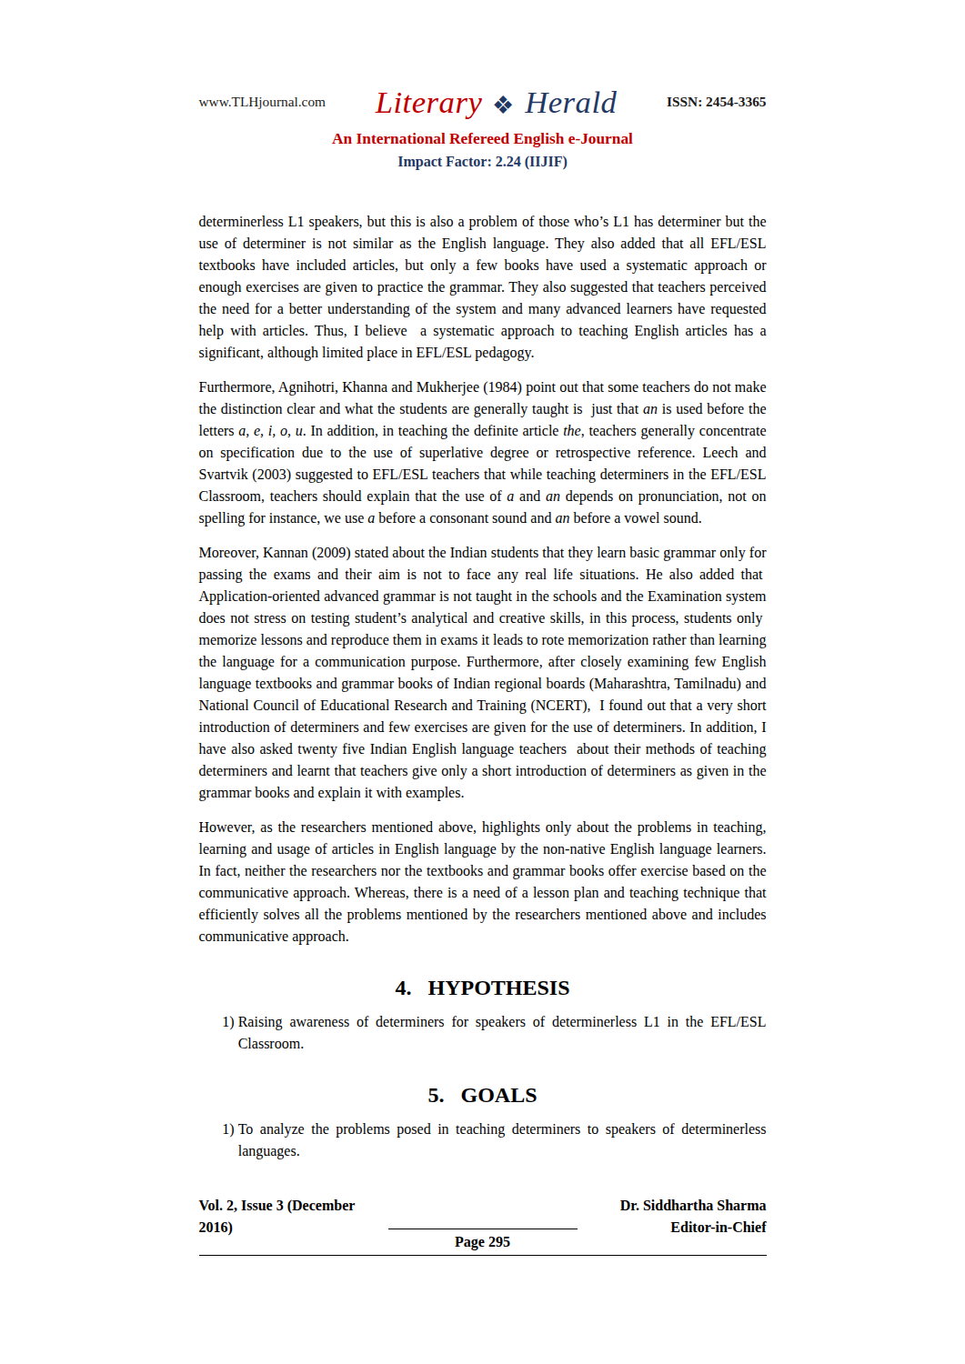www.TLHjournal.com Literary ❖ Herald ISSN: 2454-3365
An International Refereed English e-Journal
Impact Factor: 2.24 (IIJIF)
determinerless L1 speakers, but this is also a problem of those who’s L1 has determiner but the use of determiner is not similar as the English language. They also added that all EFL/ESL textbooks have included articles, but only a few books have used a systematic approach or enough exercises are given to practice the grammar. They also suggested that teachers perceived the need for a better understanding of the system and many advanced learners have requested help with articles. Thus, I believe a systematic approach to teaching English articles has a significant, although limited place in EFL/ESL pedagogy.
Furthermore, Agnihotri, Khanna and Mukherjee (1984) point out that some teachers do not make the distinction clear and what the students are generally taught is just that an is used before the letters a, e, i, o, u. In addition, in teaching the definite article the, teachers generally concentrate on specification due to the use of superlative degree or retrospective reference. Leech and Svartvik (2003) suggested to EFL/ESL teachers that while teaching determiners in the EFL/ESL Classroom, teachers should explain that the use of a and an depends on pronunciation, not on spelling for instance, we use a before a consonant sound and an before a vowel sound.
Moreover, Kannan (2009) stated about the Indian students that they learn basic grammar only for passing the exams and their aim is not to face any real life situations. He also added that Application-oriented advanced grammar is not taught in the schools and the Examination system does not stress on testing student’s analytical and creative skills, in this process, students only memorize lessons and reproduce them in exams it leads to rote memorization rather than learning the language for a communication purpose. Furthermore, after closely examining few English language textbooks and grammar books of Indian regional boards (Maharashtra, Tamilnadu) and National Council of Educational Research and Training (NCERT), I found out that a very short introduction of determiners and few exercises are given for the use of determiners. In addition, I have also asked twenty five Indian English language teachers about their methods of teaching determiners and learnt that teachers give only a short introduction of determiners as given in the grammar books and explain it with examples.
However, as the researchers mentioned above, highlights only about the problems in teaching, learning and usage of articles in English language by the non-native English language learners. In fact, neither the researchers nor the textbooks and grammar books offer exercise based on the communicative approach. Whereas, there is a need of a lesson plan and teaching technique that efficiently solves all the problems mentioned by the researchers mentioned above and includes communicative approach.
4. HYPOTHESIS
Raising awareness of determiners for speakers of determinerless L1 in the EFL/ESL Classroom.
5. GOALS
To analyze the problems posed in teaching determiners to speakers of determinerless languages.
Vol. 2, Issue 3 (December 2016)
Page 295
Dr. Siddhartha Sharma
Editor-in-Chief